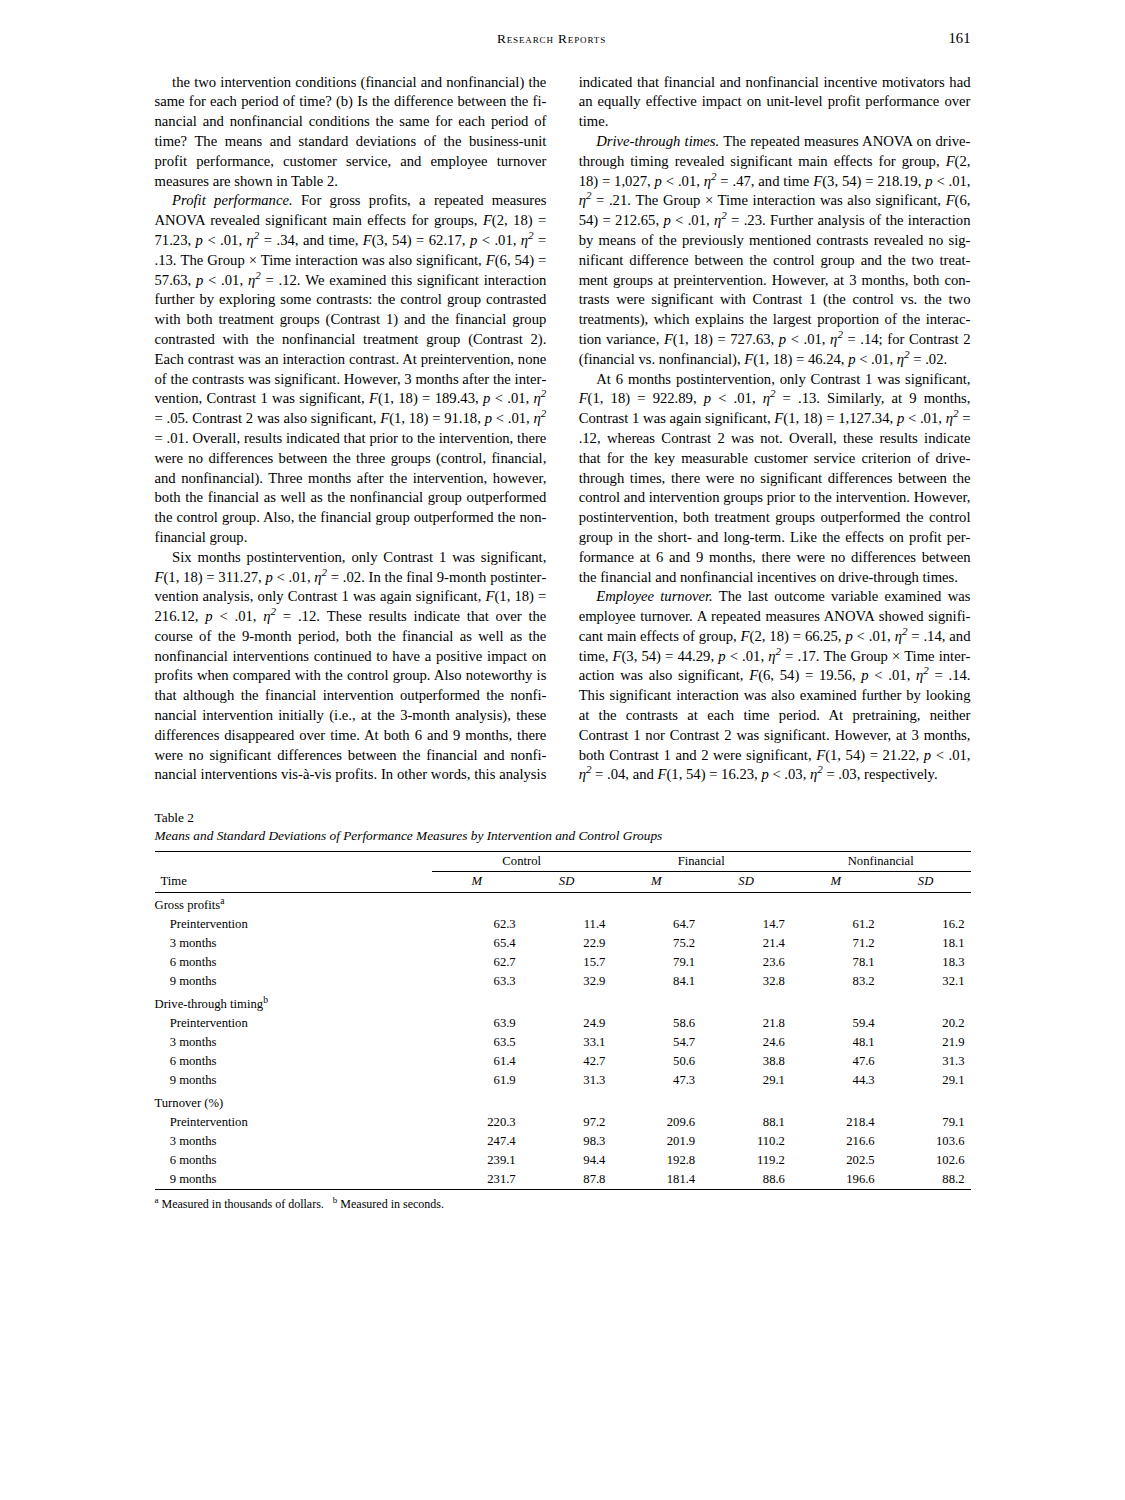Research Reports 161
the two intervention conditions (financial and nonfinancial) the same for each period of time? (b) Is the difference between the financial and nonfinancial conditions the same for each period of time? The means and standard deviations of the business-unit profit performance, customer service, and employee turnover measures are shown in Table 2.
Profit performance. For gross profits, a repeated measures ANOVA revealed significant main effects for groups, F(2, 18) = 71.23, p < .01, η2 = .34, and time, F(3, 54) = 62.17, p < .01, η2 = .13. The Group × Time interaction was also significant, F(6, 54) = 57.63, p < .01, η2 = .12. We examined this significant interaction further by exploring some contrasts: the control group contrasted with both treatment groups (Contrast 1) and the financial group contrasted with the nonfinancial treatment group (Contrast 2). Each contrast was an interaction contrast. At preintervention, none of the contrasts was significant. However, 3 months after the intervention, Contrast 1 was significant, F(1, 18) = 189.43, p < .01, η2 = .05. Contrast 2 was also significant, F(1, 18) = 91.18, p < .01, η2 = .01. Overall, results indicated that prior to the intervention, there were no differences between the three groups (control, financial, and nonfinancial). Three months after the intervention, however, both the financial as well as the nonfinancial group outperformed the control group. Also, the financial group outperformed the nonfinancial group.
Six months postintervention, only Contrast 1 was significant, F(1, 18) = 311.27, p < .01, η2 = .02. In the final 9-month postintervention analysis, only Contrast 1 was again significant, F(1, 18) = 216.12, p < .01, η2 = .12. These results indicate that over the course of the 9-month period, both the financial as well as the nonfinancial interventions continued to have a positive impact on profits when compared with the control group. Also noteworthy is that although the financial intervention outperformed the nonfinancial intervention initially (i.e., at the 3-month analysis), these differences disappeared over time. At both 6 and 9 months, there were no significant differences between the financial and nonfinancial interventions vis-à-vis profits. In other words, this analysis indicated that financial and nonfinancial incentive motivators had an equally effective impact on unit-level profit performance over time.
Drive-through times. The repeated measures ANOVA on drive-through timing revealed significant main effects for group, F(2, 18) = 1,027, p < .01, η2 = .47, and time F(3, 54) = 218.19, p < .01, η2 = .21. The Group × Time interaction was also significant, F(6, 54) = 212.65, p < .01, η2 = .23. Further analysis of the interaction by means of the previously mentioned contrasts revealed no significant difference between the control group and the two treatment groups at preintervention. However, at 3 months, both contrasts were significant with Contrast 1 (the control vs. the two treatments), which explains the largest proportion of the interaction variance, F(1, 18) = 727.63, p < .01, η2 = .14; for Contrast 2 (financial vs. nonfinancial), F(1, 18) = 46.24, p < .01, η2 = .02.
At 6 months postintervention, only Contrast 1 was significant, F(1, 18) = 922.89, p < .01, η2 = .13. Similarly, at 9 months, Contrast 1 was again significant, F(1, 18) = 1,127.34, p < .01, η2 = .12, whereas Contrast 2 was not. Overall, these results indicate that for the key measurable customer service criterion of drive-through times, there were no significant differences between the control and intervention groups prior to the intervention. However, postintervention, both treatment groups outperformed the control group in the short- and long-term. Like the effects on profit performance at 6 and 9 months, there were no differences between the financial and nonfinancial incentives on drive-through times.
Employee turnover. The last outcome variable examined was employee turnover. A repeated measures ANOVA showed significant main effects of group, F(2, 18) = 66.25, p < .01, η2 = .14, and time, F(3, 54) = 44.29, p < .01, η2 = .17. The Group × Time interaction was also significant, F(6, 54) = 19.56, p < .01, η2 = .14. This significant interaction was also examined further by looking at the contrasts at each time period. At pretraining, neither Contrast 1 nor Contrast 2 was significant. However, at 3 months, both Contrast 1 and 2 were significant, F(1, 54) = 21.22, p < .01, η2 = .04, and F(1, 54) = 16.23, p < .03, η2 = .03, respectively.
Table 2 Means and Standard Deviations of Performance Measures by Intervention and Control Groups
| | Control | Financial | Nonfinancial |
| --- | --- | --- | --- |
| Time | M | SD | M | SD | M | SD |
| Gross profits a |
| Preintervention | 62.3 | 11.4 | 64.7 | 14.7 | 61.2 | 16.2 |
| 3 months | 65.4 | 22.9 | 75.2 | 21.4 | 71.2 | 18.1 |
| 6 months | 62.7 | 15.7 | 79.1 | 23.6 | 78.1 | 18.3 |
| 9 months | 63.3 | 32.9 | 84.1 | 32.8 | 83.2 | 32.1 |
| Drive-through timing b |
| Preintervention | 63.9 | 24.9 | 58.6 | 21.8 | 59.4 | 20.2 |
| 3 months | 63.5 | 33.1 | 54.7 | 24.6 | 48.1 | 21.9 |
| 6 months | 61.4 | 42.7 | 50.6 | 38.8 | 47.6 | 31.3 |
| 9 months | 61.9 | 31.3 | 47.3 | 29.1 | 44.3 | 29.1 |
| Turnover (%) |
| Preintervention | 220.3 | 97.2 | 209.6 | 88.1 | 218.4 | 79.1 |
| 3 months | 247.4 | 98.3 | 201.9 | 110.2 | 216.6 | 103.6 |
| 6 months | 239.1 | 94.4 | 192.8 | 119.2 | 202.5 | 102.6 |
| 9 months | 231.7 | 87.8 | 181.4 | 88.6 | 196.6 | 88.2 |
a Measured in thousands of dollars. b Measured in seconds.